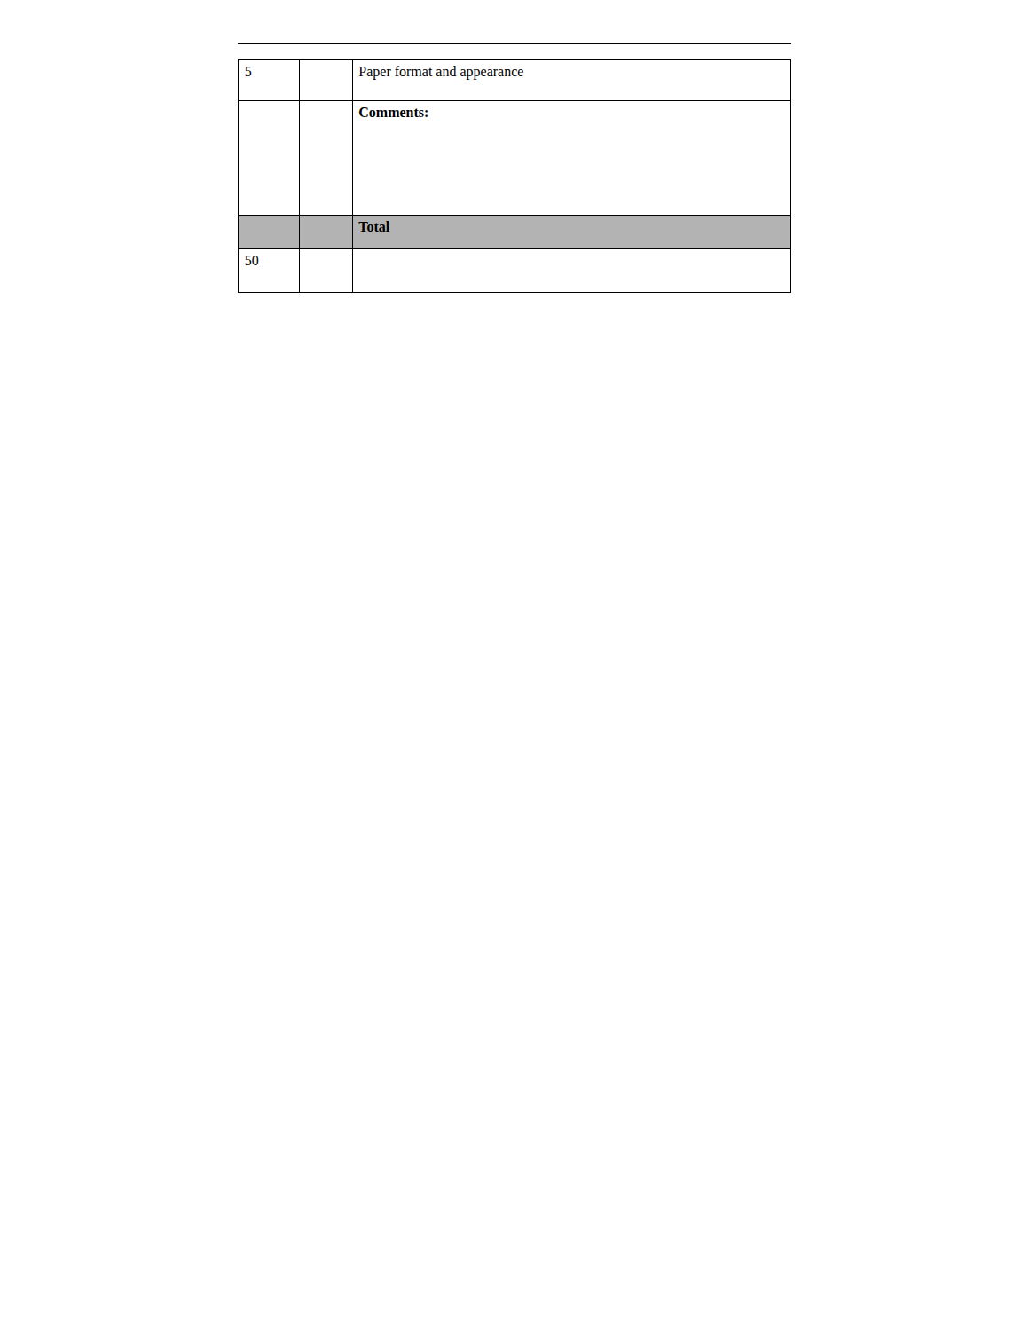| 5 | | Paper format and appearance |
| | | Comments: |
| | | Total |
| 50 | | |